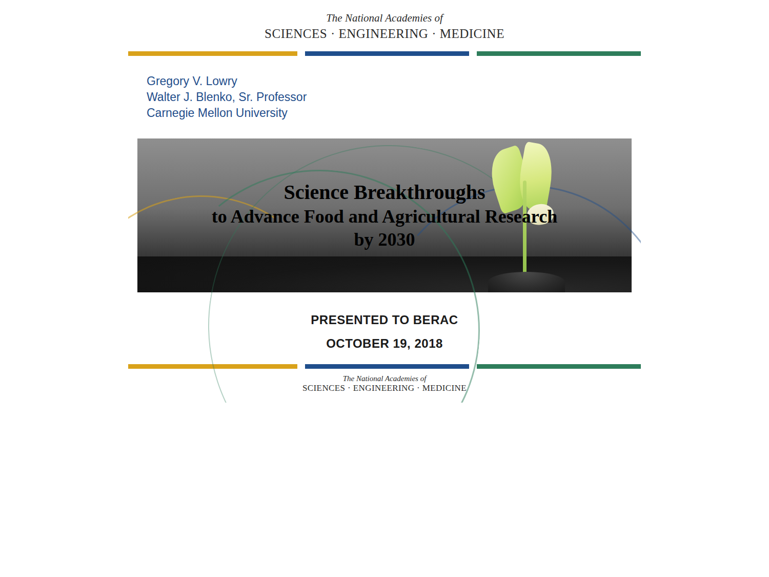The National Academies of
SCIENCES · ENGINEERING · MEDICINE
Gregory V. Lowry
Walter J. Blenko, Sr. Professor
Carnegie Mellon University
Science Breakthroughs to Advance Food and Agricultural Research by 2030
PRESENTED TO BERAC
OCTOBER 19, 2018
The National Academies of
SCIENCES · ENGINEERING · MEDICINE